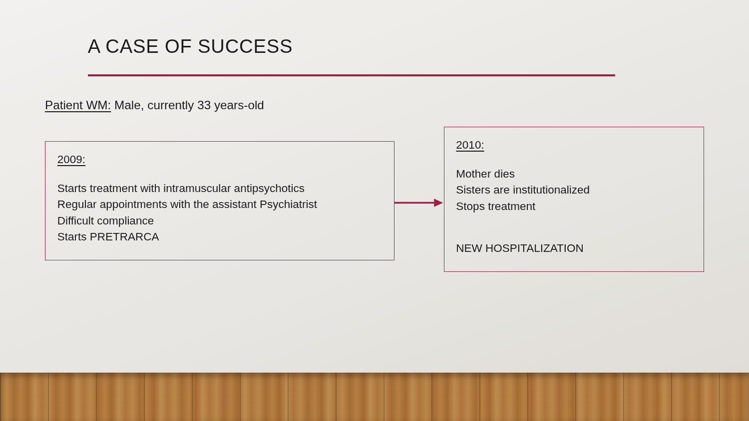A case of success
Patient WM: Male, currently 33 years-old
2009:
Starts treatment with intramuscular antipsychotics
Regular appointments with the assistant Psychiatrist
Difficult compliance
Starts PRETRARCA
2010:
Mother dies
Sisters are institutionalized
Stops treatment
New hospitalization